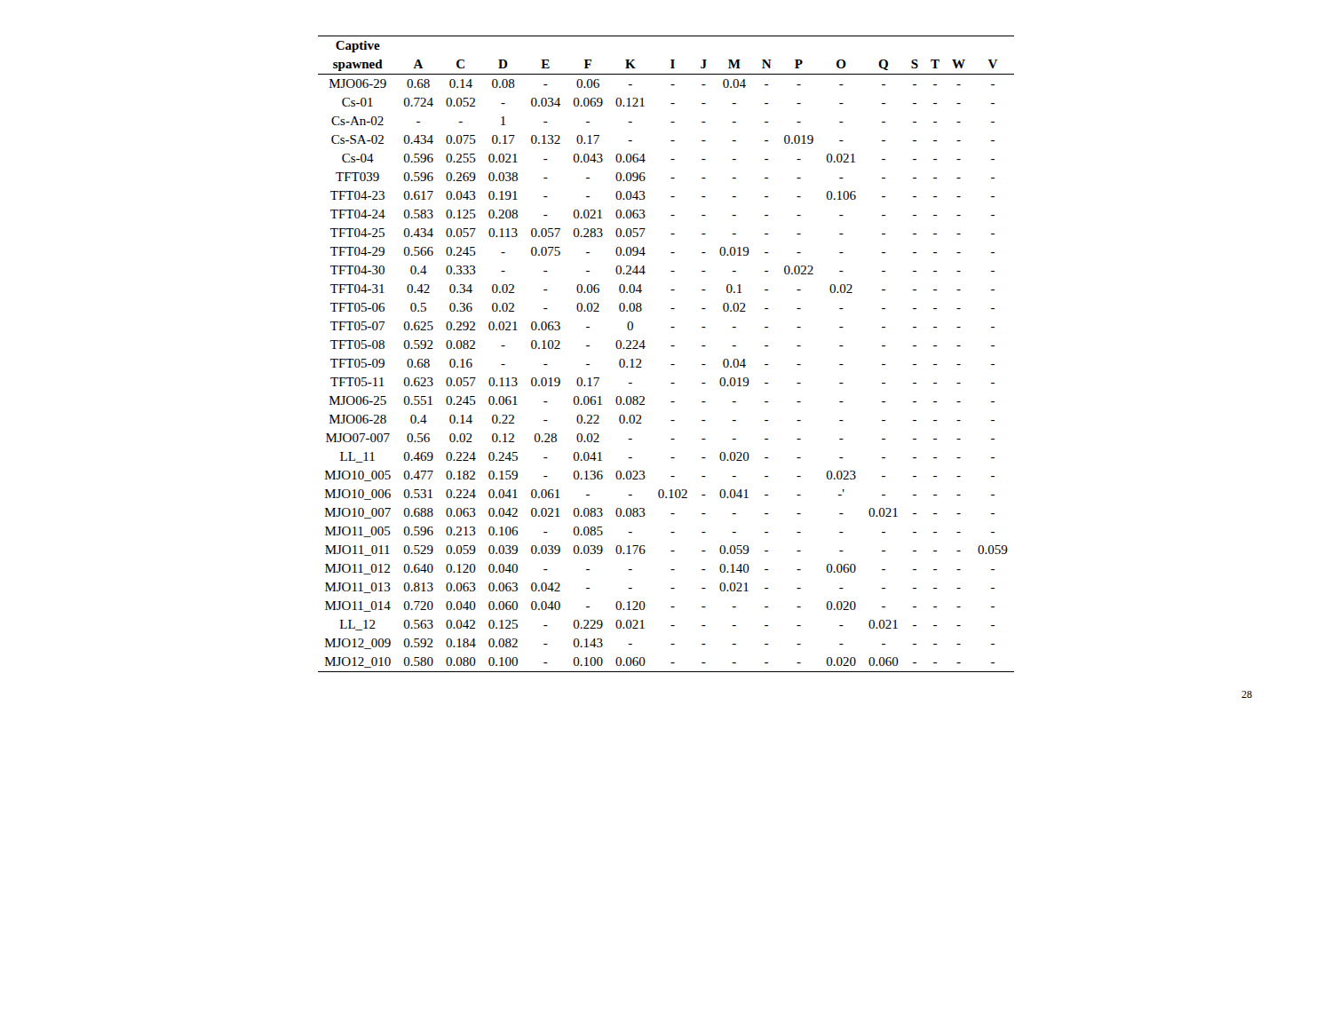| Captive | |
| --- | --- |
| spawned | A | C | D | E | F | K | I | J | M | N | P | O | Q | S | T | W | V |
| MJO06-29 | 0.68 | 0.14 | 0.08 | - | 0.06 | - | - | - | 0.04 | - | - | - | - | - | - | - | - |
| Cs-01 | 0.724 | 0.052 | - | 0.034 | 0.069 | 0.121 | - | - | - | - | - | - | - | - | - | - | - |
| Cs-An-02 | - | - | 1 | - | - | - | - | - | - | - | - | - | - | - | - | - | - |
| Cs-SA-02 | 0.434 | 0.075 | 0.17 | 0.132 | 0.17 | - | - | - | - | - | 0.019 | - | - | - | - | - | - |
| Cs-04 | 0.596 | 0.255 | 0.021 | - | 0.043 | 0.064 | - | - | - | - | - | 0.021 | - | - | - | - | - |
| TFT039 | 0.596 | 0.269 | 0.038 | - | - | 0.096 | - | - | - | - | - | - | - | - | - | - | - |
| TFT04-23 | 0.617 | 0.043 | 0.191 | - | - | 0.043 | - | - | - | - | - | 0.106 | - | - | - | - | - |
| TFT04-24 | 0.583 | 0.125 | 0.208 | - | 0.021 | 0.063 | - | - | - | - | - | - | - | - | - | - | - |
| TFT04-25 | 0.434 | 0.057 | 0.113 | 0.057 | 0.283 | 0.057 | - | - | - | - | - | - | - | - | - | - | - |
| TFT04-29 | 0.566 | 0.245 | - | 0.075 | - | 0.094 | - | - | 0.019 | - | - | - | - | - | - | - | - |
| TFT04-30 | 0.4 | 0.333 | - | - | - | 0.244 | - | - | - | - | 0.022 | - | - | - | - | - | - |
| TFT04-31 | 0.42 | 0.34 | 0.02 | - | 0.06 | 0.04 | - | - | 0.1 | - | - | 0.02 | - | - | - | - | - |
| TFT05-06 | 0.5 | 0.36 | 0.02 | - | 0.02 | 0.08 | - | - | 0.02 | - | - | - | - | - | - | - | - |
| TFT05-07 | 0.625 | 0.292 | 0.021 | 0.063 | - | 0 | - | - | - | - | - | - | - | - | - | - | - |
| TFT05-08 | 0.592 | 0.082 | - | 0.102 | - | 0.224 | - | - | - | - | - | - | - | - | - | - | - |
| TFT05-09 | 0.68 | 0.16 | - | - | - | 0.12 | - | - | 0.04 | - | - | - | - | - | - | - | - |
| TFT05-11 | 0.623 | 0.057 | 0.113 | 0.019 | 0.17 | - | - | - | 0.019 | - | - | - | - | - | - | - | - |
| MJO06-25 | 0.551 | 0.245 | 0.061 | - | 0.061 | 0.082 | - | - | - | - | - | - | - | - | - | - | - |
| MJO06-28 | 0.4 | 0.14 | 0.22 | - | 0.22 | 0.02 | - | - | - | - | - | - | - | - | - | - | - |
| MJO07-007 | 0.56 | 0.02 | 0.12 | 0.28 | 0.02 | - | - | - | - | - | - | - | - | - | - | - | - |
| LL_11 | 0.469 | 0.224 | 0.245 | - | 0.041 | - | - | - | 0.020 | - | - | - | - | - | - | - | - |
| MJO10_005 | 0.477 | 0.182 | 0.159 | - | 0.136 | 0.023 | - | - | - | - | - | 0.023 | - | - | - | - | - |
| MJO10_006 | 0.531 | 0.224 | 0.041 | 0.061 | - | - | 0.102 | - | 0.041 | - | - | -' | - | - | - | - | - |
| MJO10_007 | 0.688 | 0.063 | 0.042 | 0.021 | 0.083 | 0.083 | - | - | - | - | - | - | 0.021 | - | - | - | - |
| MJO11_005 | 0.596 | 0.213 | 0.106 | - | 0.085 | - | - | - | - | - | - | - | - | - | - | - | - |
| MJO11_011 | 0.529 | 0.059 | 0.039 | 0.039 | 0.039 | 0.176 | - | - | 0.059 | - | - | - | - | - | - | - | 0.059 |
| MJO11_012 | 0.640 | 0.120 | 0.040 | - | - | - | - | - | 0.140 | - | - | 0.060 | - | - | - | - | - |
| MJO11_013 | 0.813 | 0.063 | 0.063 | 0.042 | - | - | - | - | 0.021 | - | - | - | - | - | - | - | - |
| MJO11_014 | 0.720 | 0.040 | 0.060 | 0.040 | - | 0.120 | - | - | - | - | - | 0.020 | - | - | - | - | - |
| LL_12 | 0.563 | 0.042 | 0.125 | - | 0.229 | 0.021 | - | - | - | - | - | - | 0.021 | - | - | - | - |
| MJO12_009 | 0.592 | 0.184 | 0.082 | - | 0.143 | - | - | - | - | - | - | - | - | - | - | - | - |
| MJO12_010 | 0.580 | 0.080 | 0.100 | - | 0.100 | 0.060 | - | - | - | - | - | 0.020 | 0.060 | - | - | - | - |
28